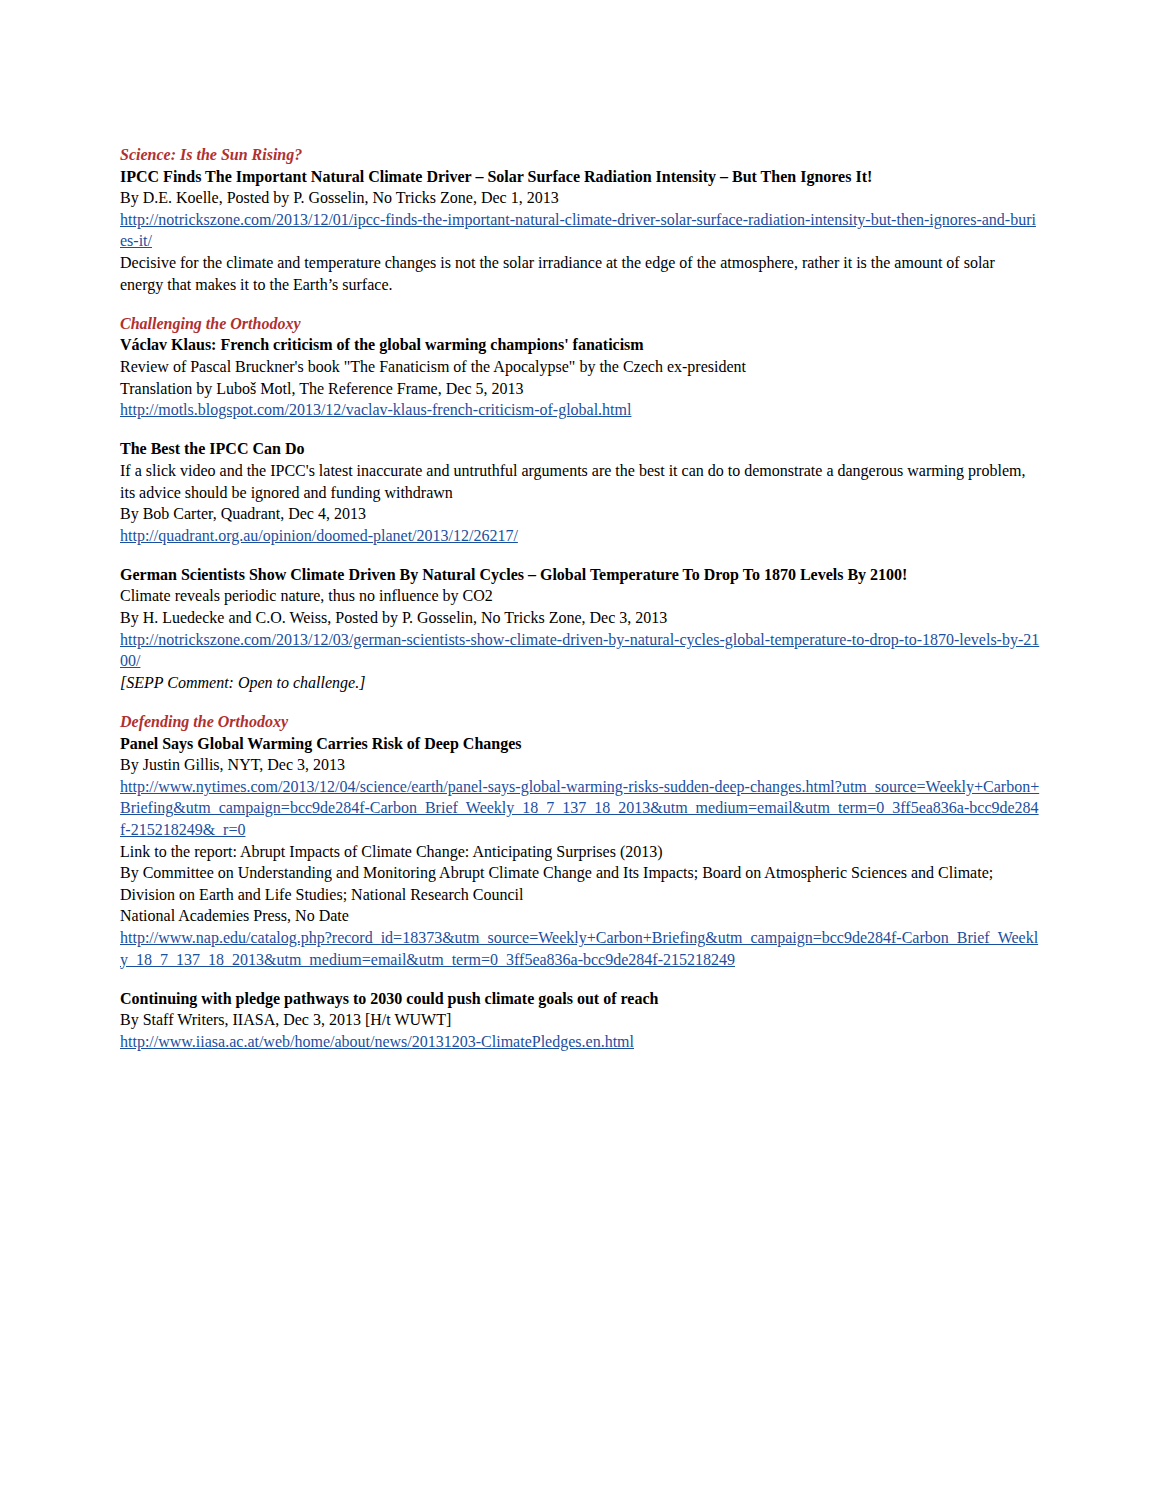Science: Is the Sun Rising?
IPCC Finds The Important Natural Climate Driver – Solar Surface Radiation Intensity – But Then Ignores It!
By D.E. Koelle, Posted by P. Gosselin, No Tricks Zone, Dec 1, 2013
http://notrickszone.com/2013/12/01/ipcc-finds-the-important-natural-climate-driver-solar-surface-radiation-intensity-but-then-ignores-and-buries-it/
Decisive for the climate and temperature changes is not the solar irradiance at the edge of the atmosphere, rather it is the amount of solar energy that makes it to the Earth’s surface.
Challenging the Orthodoxy
Václav Klaus: French criticism of the global warming champions' fanaticism
Review of Pascal Bruckner's book "The Fanaticism of the Apocalypse" by the Czech ex-president
Translation by Luboš Motl, The Reference Frame, Dec 5, 2013
http://motls.blogspot.com/2013/12/vaclav-klaus-french-criticism-of-global.html
The Best the IPCC Can Do
If a slick video and the IPCC's latest inaccurate and untruthful arguments are the best it can do to demonstrate a dangerous warming problem, its advice should be ignored and funding withdrawn
By Bob Carter, Quadrant, Dec 4, 2013
http://quadrant.org.au/opinion/doomed-planet/2013/12/26217/
German Scientists Show Climate Driven By Natural Cycles – Global Temperature To Drop To 1870 Levels By 2100!
Climate reveals periodic nature, thus no influence by CO2
By H. Luedecke and C.O. Weiss, Posted by P. Gosselin, No Tricks Zone, Dec 3, 2013
http://notrickszone.com/2013/12/03/german-scientists-show-climate-driven-by-natural-cycles-global-temperature-to-drop-to-1870-levels-by-2100/
[SEPP Comment: Open to challenge.]
Defending the Orthodoxy
Panel Says Global Warming Carries Risk of Deep Changes
By Justin Gillis, NYT, Dec 3, 2013
http://www.nytimes.com/2013/12/04/science/earth/panel-says-global-warming-risks-sudden-deep-changes.html?utm_source=Weekly+Carbon+Briefing&utm_campaign=bcc9de284f-Carbon_Brief_Weekly_18_7_137_18_2013&utm_medium=email&utm_term=0_3ff5ea836a-bcc9de284f-215218249&_r=0
Link to the report: Abrupt Impacts of Climate Change: Anticipating Surprises (2013)
By Committee on Understanding and Monitoring Abrupt Climate Change and Its Impacts; Board on Atmospheric Sciences and Climate; Division on Earth and Life Studies; National Research Council
National Academies Press, No Date
http://www.nap.edu/catalog.php?record_id=18373&utm_source=Weekly+Carbon+Briefing&utm_campaign=bcc9de284f-Carbon_Brief_Weekly_18_7_137_18_2013&utm_medium=email&utm_term=0_3ff5ea836a-bcc9de284f-215218249
Continuing with pledge pathways to 2030 could push climate goals out of reach
By Staff Writers, IIASA, Dec 3, 2013 [H/t WUWT]
http://www.iiasa.ac.at/web/home/about/news/20131203-ClimatePledges.en.html